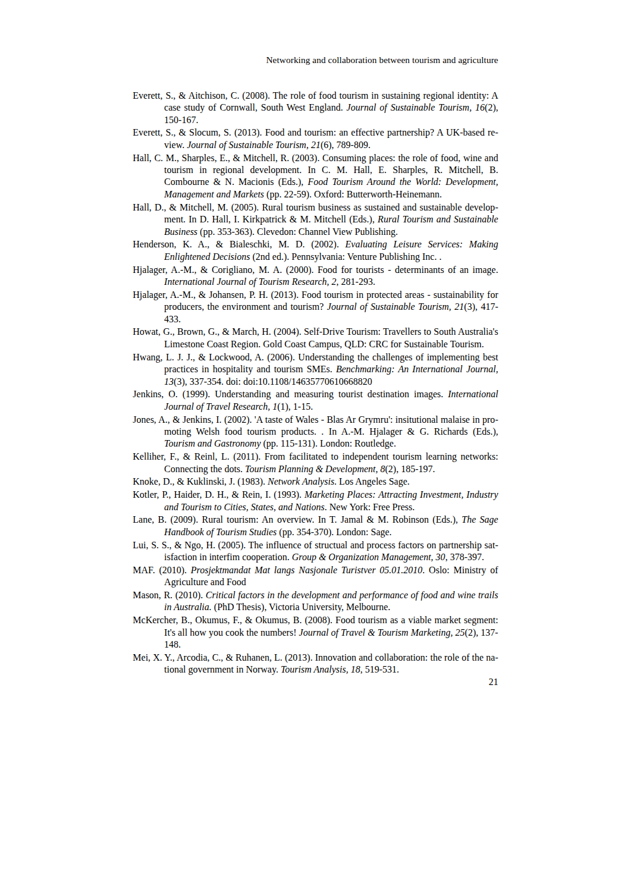Networking and collaboration between tourism and agriculture
Everett, S., & Aitchison, C. (2008). The role of food tourism in sustaining regional identity: A case study of Cornwall, South West England. Journal of Sustainable Tourism, 16(2), 150-167.
Everett, S., & Slocum, S. (2013). Food and tourism: an effective partnership? A UK-based review. Journal of Sustainable Tourism, 21(6), 789-809.
Hall, C. M., Sharples, E., & Mitchell, R. (2003). Consuming places: the role of food, wine and tourism in regional development. In C. M. Hall, E. Sharples, R. Mitchell, B. Combourne & N. Macionis (Eds.), Food Tourism Around the World: Development, Management and Markets (pp. 22-59). Oxford: Butterworth-Heinemann.
Hall, D., & Mitchell, M. (2005). Rural tourism business as sustained and sustainable development. In D. Hall, I. Kirkpatrick & M. Mitchell (Eds.), Rural Tourism and Sustainable Business (pp. 353-363). Clevedon: Channel View Publishing.
Henderson, K. A., & Bialeschki, M. D. (2002). Evaluating Leisure Services: Making Enlightened Decisions (2nd ed.). Pennsylvania: Venture Publishing Inc. .
Hjalager, A.-M., & Corigliano, M. A. (2000). Food for tourists - determinants of an image. International Journal of Tourism Research, 2, 281-293.
Hjalager, A.-M., & Johansen, P. H. (2013). Food tourism in protected areas - sustainability for producers, the environment and tourism? Journal of Sustainable Tourism, 21(3), 417-433.
Howat, G., Brown, G., & March, H. (2004). Self-Drive Tourism: Travellers to South Australia's Limestone Coast Region. Gold Coast Campus, QLD: CRC for Sustainable Tourism.
Hwang, L. J. J., & Lockwood, A. (2006). Understanding the challenges of implementing best practices in hospitality and tourism SMEs. Benchmarking: An International Journal, 13(3), 337-354. doi: doi:10.1108/14635770610668820
Jenkins, O. (1999). Understanding and measuring tourist destination images. International Journal of Travel Research, 1(1), 1-15.
Jones, A., & Jenkins, I. (2002). 'A taste of Wales - Blas Ar Grymru': insitutional malaise in promoting Welsh food tourism products. . In A.-M. Hjalager & G. Richards (Eds.), Tourism and Gastronomy (pp. 115-131). London: Routledge.
Kelliher, F., & Reinl, L. (2011). From facilitated to independent tourism learning networks: Connecting the dots. Tourism Planning & Development, 8(2), 185-197.
Knoke, D., & Kuklinski, J. (1983). Network Analysis. Los Angeles Sage.
Kotler, P., Haider, D. H., & Rein, I. (1993). Marketing Places: Attracting Investment, Industry and Tourism to Cities, States, and Nations. New York: Free Press.
Lane, B. (2009). Rural tourism: An overview. In T. Jamal & M. Robinson (Eds.), The Sage Handbook of Tourism Studies (pp. 354-370). London: Sage.
Lui, S. S., & Ngo, H. (2005). The influence of structual and process factors on partnership satisfaction in interfim cooperation. Group & Organization Management, 30, 378-397.
MAF. (2010). Prosjektmandat Mat langs Nasjonale Turistver 05.01.2010. Oslo: Ministry of Agriculture and Food
Mason, R. (2010). Critical factors in the development and performance of food and wine trails in Australia. (PhD Thesis), Victoria University, Melbourne.
McKercher, B., Okumus, F., & Okumus, B. (2008). Food tourism as a viable market segment: It's all how you cook the numbers! Journal of Travel & Tourism Marketing, 25(2), 137-148.
Mei, X. Y., Arcodia, C., & Ruhanen, L. (2013). Innovation and collaboration: the role of the national government in Norway. Tourism Analysis, 18, 519-531.
21